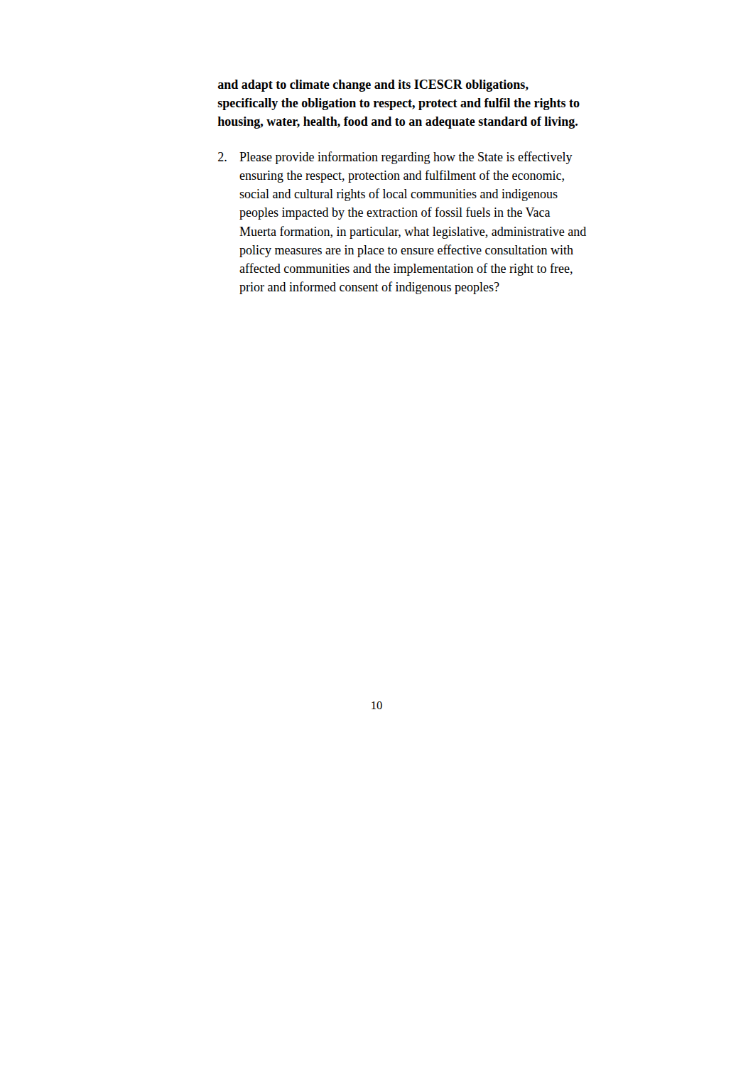and adapt to climate change and its ICESCR obligations, specifically the obligation to respect, protect and fulfil the rights to housing, water, health, food and to an adequate standard of living.
2. Please provide information regarding how the State is effectively ensuring the respect, protection and fulfilment of the economic, social and cultural rights of local communities and indigenous peoples impacted by the extraction of fossil fuels in the Vaca Muerta formation, in particular, what legislative, administrative and policy measures are in place to ensure effective consultation with affected communities and the implementation of the right to free, prior and informed consent of indigenous peoples?
10